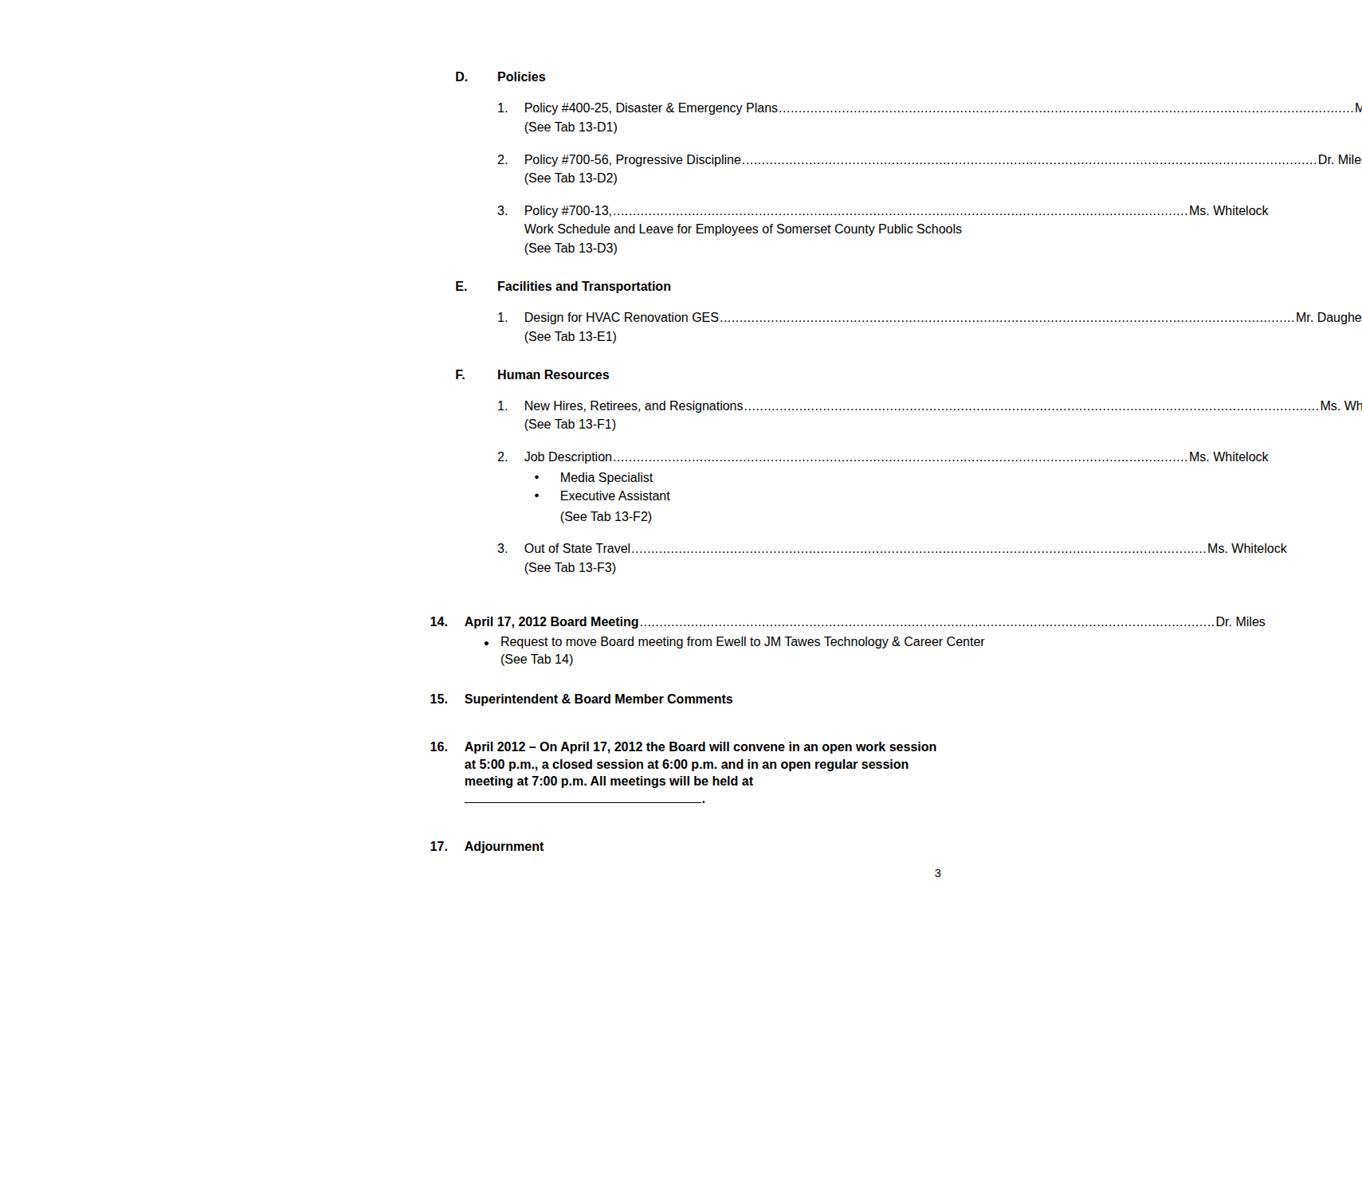D. Policies
1. Policy #400-25, Disaster & Emergency Plans .................................................................................................................................................. Mr. Daugherty
(See Tab 13-D1)
2. Policy #700-56, Progressive Discipline .................................................................................................................................................. Dr. Miles
(See Tab 13-D2)
3. Policy #700-13, .................................................................................................................................................. Ms. Whitelock
Work Schedule and Leave for Employees of Somerset County Public Schools
(See Tab 13-D3)
E. Facilities and Transportation
1. Design for HVAC Renovation GES .................................................................................................................................................. Mr. Daugherty
(See Tab 13-E1)
F. Human Resources
1. New Hires, Retirees, and Resignations .................................................................................................................................................. Ms. Whitelock
(See Tab 13-F1)
2. Job Description .................................................................................................................................................. Ms. Whitelock
Media Specialist
Executive Assistant
(See Tab 13-F2)
3. Out of State Travel .................................................................................................................................................. Ms. Whitelock
(See Tab 13-F3)
14. April 17, 2012 Board Meeting .................................................................................................................................................. Dr. Miles
● Request to move Board meeting from Ewell to JM Tawes Technology & Career Center
(See Tab 14)
15. Superintendent & Board Member Comments
16. April 2012 – On April 17, 2012 the Board will convene in an open work session at 5:00 p.m., a closed session at 6:00 p.m. and in an open regular session meeting at 7:00 p.m. All meetings will be held at .
17. Adjournment
3